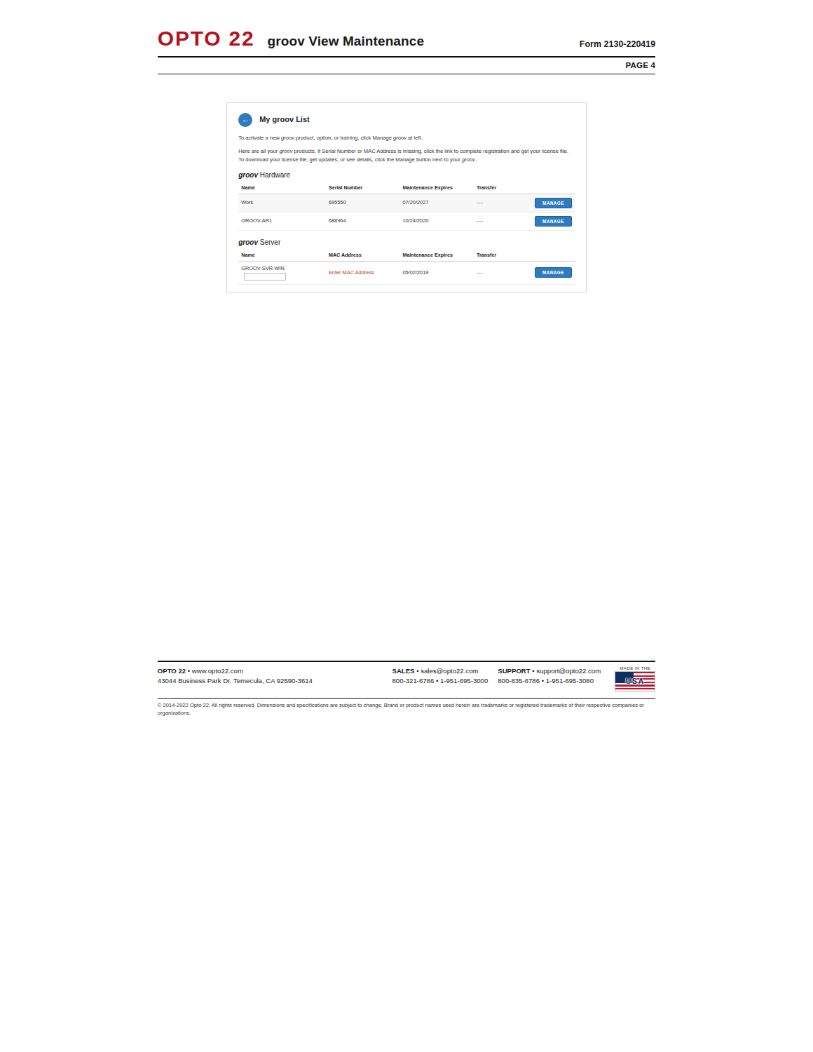OPTO 22
groov View Maintenance
Form 2130-220419
PAGE 4
← My groov List
To activate a new groov product, option, or training, click Manage groov at left.
Here are all your groov products. If Serial Number or MAC Address is missing, click the link to complete registration and get your license file. To download your license file, get updates, or see details, click the Manage button next to your groov.
groov Hardware
| Name | Serial Number | Maintenance Expires | Transfer | |
| --- | --- | --- | --- | --- |
| Work | 695550 | 07/20/2027 | --- | Manage |
| GROOV-AR1 | 688964 | 10/24/2020 | --- | Manage |
groov Server
| Name | MAC Address | Maintenance Expires | Transfer | |
| --- | --- | --- | --- | --- |
| GROOV-SVR-WIN | Enter MAC Address | 05/02/2019 | --- | Manage |
OPTO 22 • www.opto22.com
43044 Business Park Dr. Temecula, CA 92590-3614
SALES • sales@opto22.com
800-321-6786 • 1-951-695-3000
SUPPORT • support@opto22.com
800-835-6786 • 1-951-695-3080
Made in the
USA
© 2014-2022 Opto 22. All rights reserved. Dimensions and specifications are subject to change. Brand or product names used herein are trademarks or registered trademarks of their respective companies or organizations.